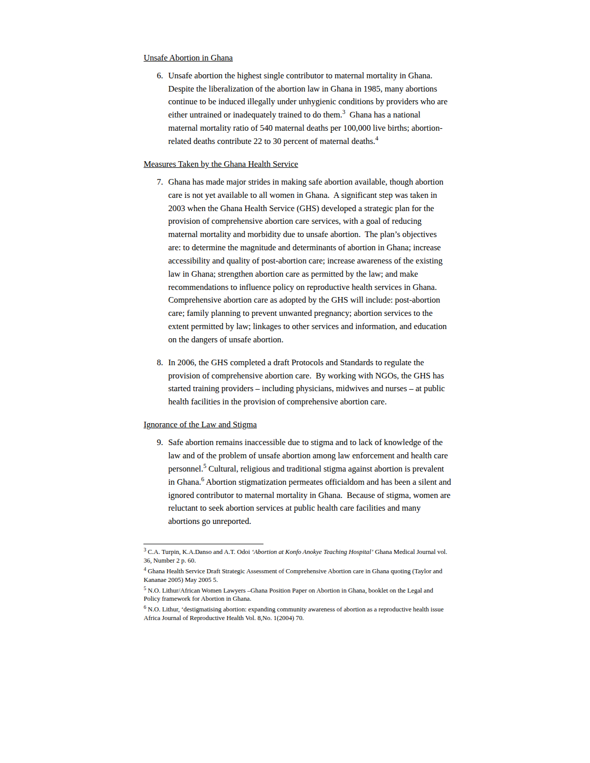Unsafe Abortion in Ghana
Unsafe abortion the highest single contributor to maternal mortality in Ghana. Despite the liberalization of the abortion law in Ghana in 1985, many abortions continue to be induced illegally under unhygienic conditions by providers who are either untrained or inadequately trained to do them.3 Ghana has a national maternal mortality ratio of 540 maternal deaths per 100,000 live births; abortion-related deaths contribute 22 to 30 percent of maternal deaths.4
Measures Taken by the Ghana Health Service
Ghana has made major strides in making safe abortion available, though abortion care is not yet available to all women in Ghana. A significant step was taken in 2003 when the Ghana Health Service (GHS) developed a strategic plan for the provision of comprehensive abortion care services, with a goal of reducing maternal mortality and morbidity due to unsafe abortion. The plan’s objectives are: to determine the magnitude and determinants of abortion in Ghana; increase accessibility and quality of post-abortion care; increase awareness of the existing law in Ghana; strengthen abortion care as permitted by the law; and make recommendations to influence policy on reproductive health services in Ghana. Comprehensive abortion care as adopted by the GHS will include: post-abortion care; family planning to prevent unwanted pregnancy; abortion services to the extent permitted by law; linkages to other services and information, and education on the dangers of unsafe abortion.
In 2006, the GHS completed a draft Protocols and Standards to regulate the provision of comprehensive abortion care. By working with NGOs, the GHS has started training providers – including physicians, midwives and nurses – at public health facilities in the provision of comprehensive abortion care.
Ignorance of the Law and Stigma
Safe abortion remains inaccessible due to stigma and to lack of knowledge of the law and of the problem of unsafe abortion among law enforcement and health care personnel.5 Cultural, religious and traditional stigma against abortion is prevalent in Ghana.6 Abortion stigmatization permeates officialdom and has been a silent and ignored contributor to maternal mortality in Ghana. Because of stigma, women are reluctant to seek abortion services at public health care facilities and many abortions go unreported.
3 C.A. Turpin, K.A.Danso and A.T. Odoi ‘Abortion at Konfo Anokye Teaching Hospital’ Ghana Medical Journal vol. 36, Number 2 p. 60.
4 Ghana Health Service Draft Strategic Assessment of Comprehensive Abortion care in Ghana quoting (Taylor and Kananae 2005) May 2005 5.
5 N.O. Lithur/African Women Lawyers –Ghana Position Paper on Abortion in Ghana, booklet on the Legal and Policy framework for Abortion in Ghana.
6 N.O. Lithur, ‘destigmatising abortion: expanding community awareness of abortion as a reproductive health issue Africa Journal of Reproductive Health Vol. 8,No. 1(2004) 70.